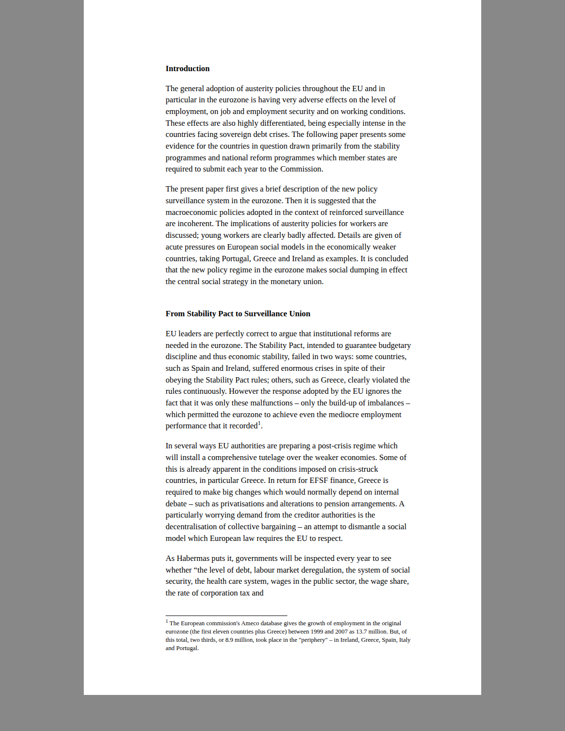Introduction
The general adoption of austerity policies throughout the EU and in particular in the eurozone is having very adverse effects on the level of employment, on job and employment security and on working conditions. These effects are also highly differentiated, being especially intense in the countries facing sovereign debt crises. The following paper presents some evidence for the countries in question drawn primarily from the stability programmes and national reform programmes which member states are required to submit each year to the Commission.
The present paper first gives a brief description of the new policy surveillance system in the eurozone. Then it is suggested that the macroeconomic policies adopted in the context of reinforced surveillance are incoherent. The implications of austerity policies for workers are discussed; young workers are clearly badly affected. Details are given of acute pressures on European social models in the economically weaker countries, taking Portugal, Greece and Ireland as examples. It is concluded that the new policy regime in the eurozone makes social dumping in effect the central social strategy in the monetary union.
From Stability Pact to Surveillance Union
EU leaders are perfectly correct to argue that institutional reforms are needed in the eurozone. The Stability Pact, intended to guarantee budgetary discipline and thus economic stability, failed in two ways: some countries, such as Spain and Ireland, suffered enormous crises in spite of their obeying the Stability Pact rules; others, such as Greece, clearly violated the rules continuously. However the response adopted by the EU ignores the fact that it was only these malfunctions – only the build-up of imbalances – which permitted the eurozone to achieve even the mediocre employment performance that it recorded1.
In several ways EU authorities are preparing a post-crisis regime which will install a comprehensive tutelage over the weaker economies. Some of this is already apparent in the conditions imposed on crisis-struck countries, in particular Greece. In return for EFSF finance, Greece is required to make big changes which would normally depend on internal debate – such as privatisations and alterations to pension arrangements. A particularly worrying demand from the creditor authorities is the decentralisation of collective bargaining – an attempt to dismantle a social model which European law requires the EU to respect.
As Habermas puts it, governments will be inspected every year to see whether “the level of debt, labour market deregulation, the system of social security, the health care system, wages in the public sector, the wage share, the rate of corporation tax and
1 The European commission's Ameco database gives the growth of employment in the original eurozone (the first eleven countries plus Greece) between 1999 and 2007 as 13.7 million. But, of this total, two thirds, or 8.9 million, took place in the "periphery" – in Ireland, Greece, Spain, Italy and Portugal.